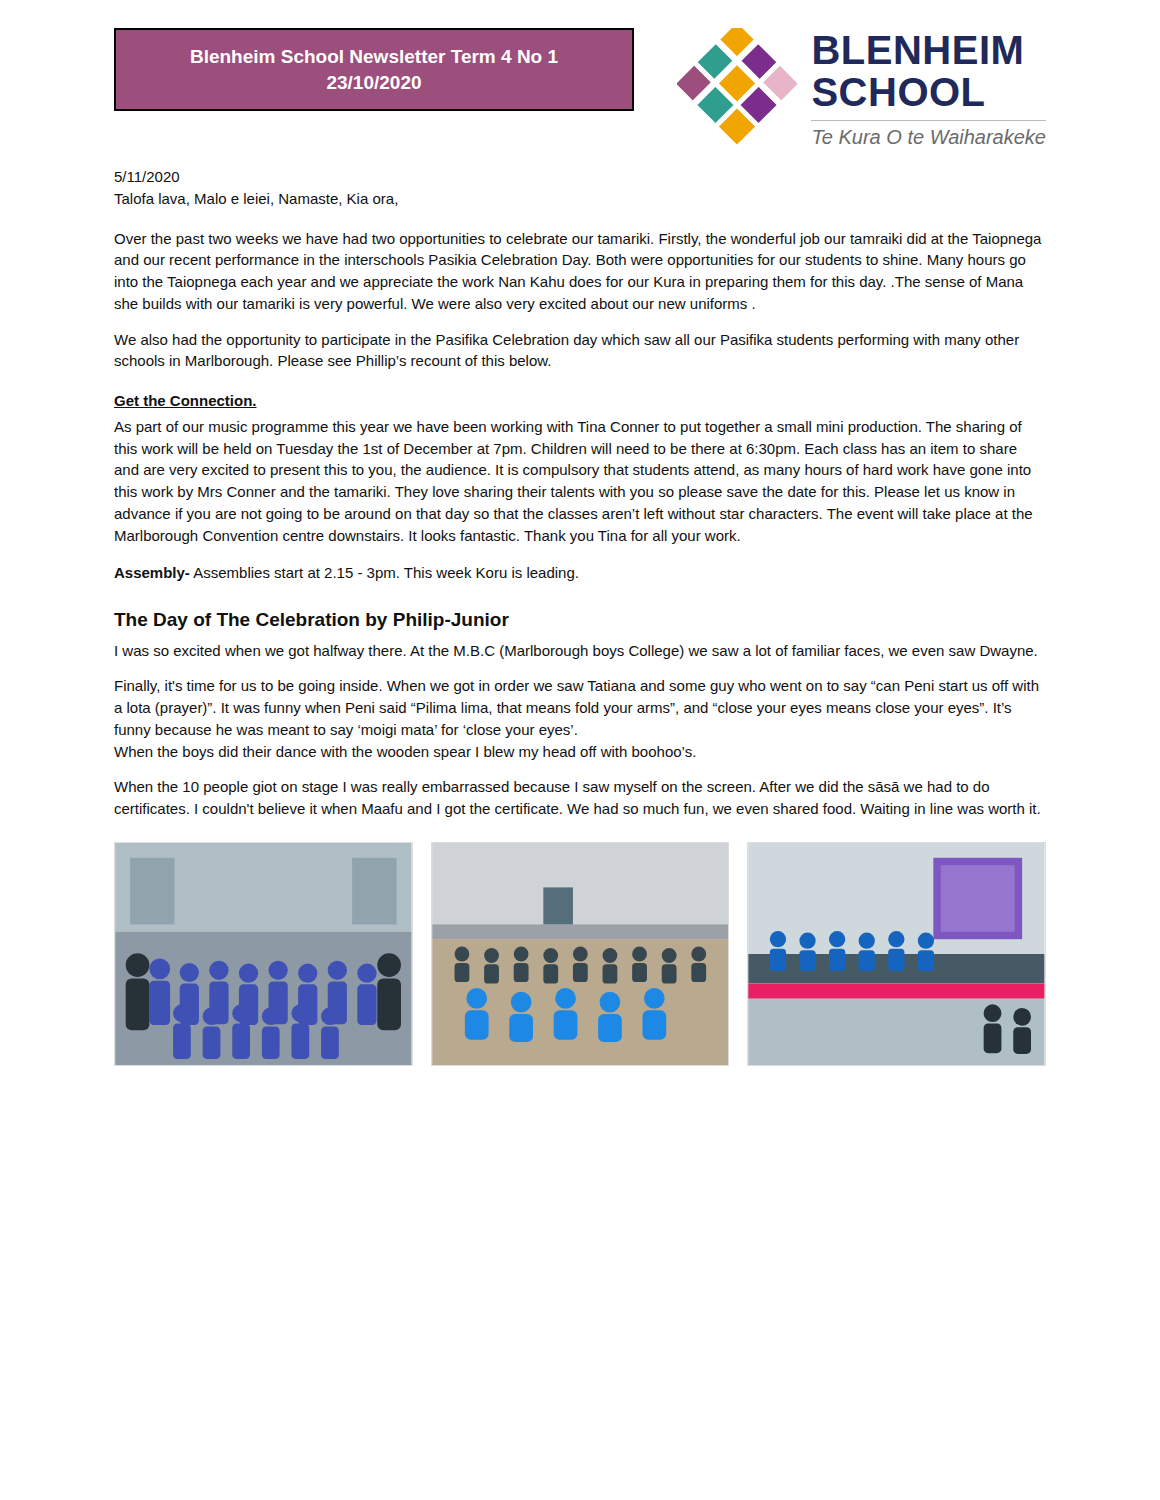Blenheim School Newsletter Term 4 No 1
23/10/2020
BLENHEIM SCHOOL
Te Kura O te Waiharakeke
5/11/2020
Talofa lava, Malo e leiei, Namaste, Kia ora,
Over the past two weeks we have had two opportunities to celebrate our tamariki. Firstly, the wonderful job our tamraiki did at the Taiopnega and our recent performance in the interschools Pasikia Celebration Day. Both were opportunities for our students to shine. Many hours go into the Taiopnega each year and we appreciate the work Nan Kahu does for our Kura in preparing them for this day. .The sense of Mana she builds with our tamariki is very powerful. We were also very excited about our new uniforms .
We also had the opportunity to participate in the Pasifika Celebration day which saw all our Pasifika students performing with many other schools in Marlborough. Please see Phillip’s recount of this below.
Get the Connection.
As part of our music programme this year we have been working with Tina Conner to put together a small mini production. The sharing of this work will be held on Tuesday the 1st of December at 7pm. Children will need to be there at 6:30pm. Each class has an item to share and are very excited to present this to you, the audience. It is compulsory that students attend, as many hours of hard work have gone into this work by Mrs Conner and the tamariki. They love sharing their talents with you so please save the date for this. Please let us know in advance if you are not going to be around on that day so that the classes aren’t left without star characters. The event will take place at the Marlborough Convention centre downstairs. It looks fantastic. Thank you Tina for all your work.
Assembly- Assemblies start at 2.15 - 3pm. This week Koru is leading.
The Day of The Celebration by Philip-Junior
I was so excited when we got halfway there. At the M.B.C (Marlborough boys College) we saw a lot of familiar faces, we even saw Dwayne.
Finally, it's time for us to be going inside. When we got in order we saw Tatiana and some guy who went on to say “can Peni start us off with a lota (prayer)”. It was funny when Peni said “Pilima lima, that means fold your arms”, and “close your eyes means close your eyes”. It’s funny because he was meant to say ‘moigi mata’ for ‘close your eyes’.
When the boys did their dance with the wooden spear I blew my head off with boohoo’s.
When the 10 people giot on stage I was really embarrassed because I saw myself on the screen. After we did the sāsā we had to do certificates. I couldn't believe it when Maafu and I got the certificate. We had so much fun, we even shared food. Waiting in line was worth it.